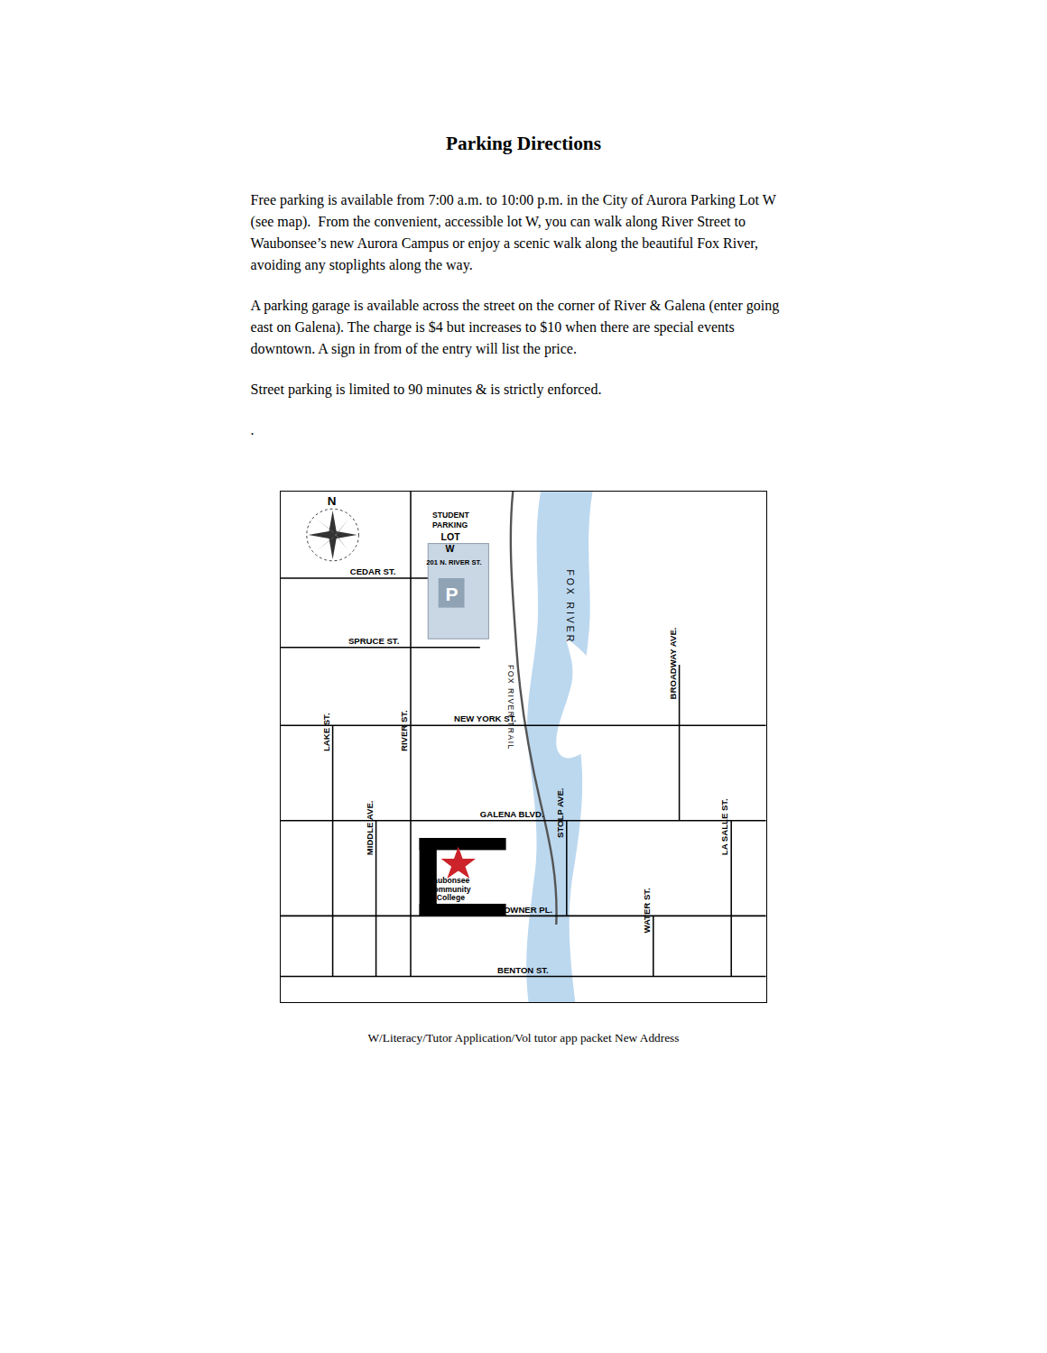Parking Directions
Free parking is available from 7:00 a.m. to 10:00 p.m. in the City of Aurora Parking Lot W (see map). From the convenient, accessible lot W, you can walk along River Street to Waubonsee’s new Aurora Campus or enjoy a scenic walk along the beautiful Fox River, avoiding any stoplights along the way.
A parking garage is available across the street on the corner of River & Galena (enter going east on Galena). The charge is $4 but increases to $10 when there are special events downtown. A sign in from of the entry will list the price.
Street parking is limited to 90 minutes & is strictly enforced.
.
FOX RIVER FOX RIVER TRAIL CEDAR ST. SPRUCE ST. NEW YORK ST. GALENA BLVD. DOWNER PL. BENTON ST. LAKE ST. RIVER ST. MIDDLE AVE. STOLP AVE. BROADWAY AVE. LA SALLE ST. WATER ST. STUDENT PARKING LOT W 201 N. RIVER ST. P Waubonsee Community College Aurora Campus N
W/Literacy/Tutor Application/Vol tutor app packet New Address